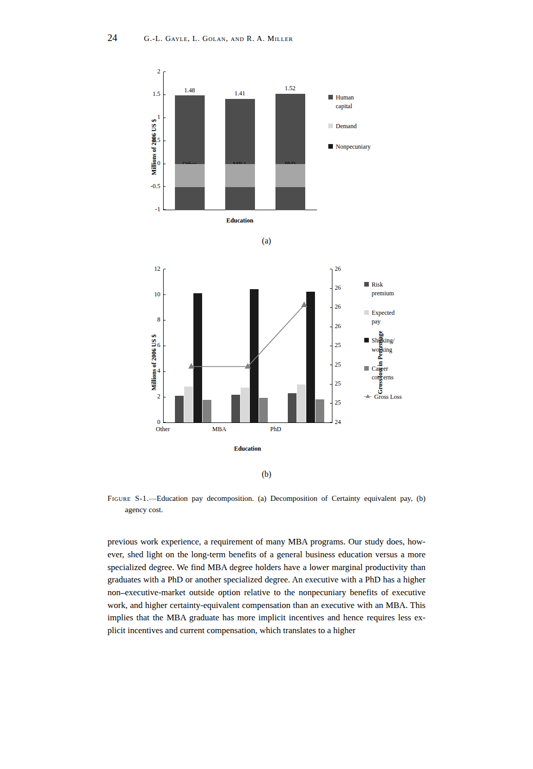24 G.-L. Gayle, L. Golan, and R. A. Miller
Millions of 2006 US $
2
1.5
1
0.5
0
-0.5
-1
1.48
Other
1.41
MBA
1.52
PhD
Education
Human
capital
Demand
Nonpecuniary
(a)
Millions of 2006 US $
Gross loss in Percentage
12
10
8
6
4
2
0
26
26
26
26
25
25
25
25
24
Other
MBA
PhD
Education
Risk
premium
Expected
pay
Shirking/
working
Career
concerns
Gross Loss
(b)
Figure S-1.—Education pay decomposition. (a) Decomposition of Certainty equivalent pay, (b) agency cost.
previous work experience, a requirement of many MBA programs. Our study does, however, shed light on the long-term benefits of a general business education versus a more specialized degree. We find MBA degree holders have a lower marginal productivity than graduates with a PhD or another specialized degree. An executive with a PhD has a higher non–executive-market outside option relative to the nonpecuniary benefits of executive work, and higher certainty-equivalent compensation than an executive with an MBA. This implies that the MBA graduate has more implicit incentives and hence requires less explicit incentives and current compensation, which translates to a higher